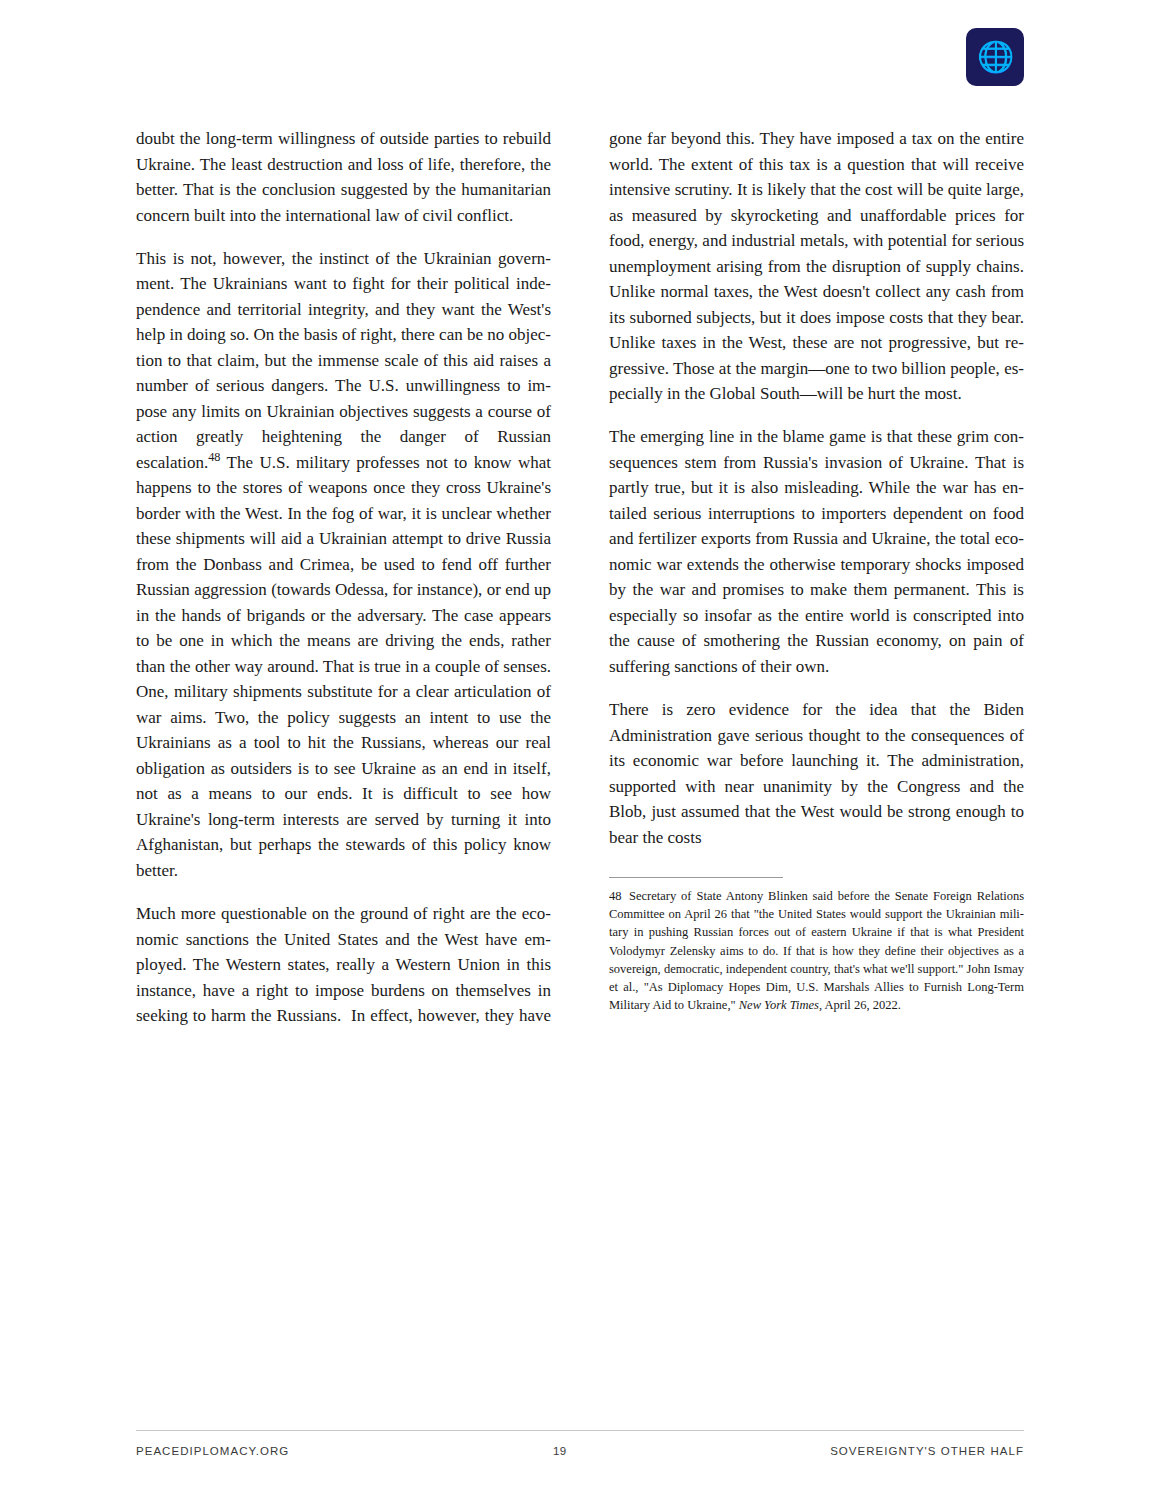🌐
doubt the long-term willingness of outside parties to rebuild Ukraine. The least destruction and loss of life, therefore, the better. That is the conclusion suggested by the humanitarian concern built into the international law of civil conflict.
This is not, however, the instinct of the Ukrainian government. The Ukrainians want to fight for their political independence and territorial integrity, and they want the West's help in doing so. On the basis of right, there can be no objection to that claim, but the immense scale of this aid raises a number of serious dangers. The U.S. unwillingness to impose any limits on Ukrainian objectives suggests a course of action greatly heightening the danger of Russian escalation.48 The U.S. military professes not to know what happens to the stores of weapons once they cross Ukraine's border with the West. In the fog of war, it is unclear whether these shipments will aid a Ukrainian attempt to drive Russia from the Donbass and Crimea, be used to fend off further Russian aggression (towards Odessa, for instance), or end up in the hands of brigands or the adversary. The case appears to be one in which the means are driving the ends, rather than the other way around. That is true in a couple of senses. One, military shipments substitute for a clear articulation of war aims. Two, the policy suggests an intent to use the Ukrainians as a tool to hit the Russians, whereas our real obligation as outsiders is to see Ukraine as an end in itself, not as a means to our ends. It is difficult to see how Ukraine's long-term interests are served by turning it into Afghanistan, but perhaps the stewards of this policy know better.
Much more questionable on the ground of right are the economic sanctions the United States and the West have employed. The Western states, really a Western Union in this instance, have a right to impose burdens on themselves in seeking to harm the Russians. In effect, however, they have gone far beyond this. They have imposed a tax on the entire world. The extent of this tax is a question that will receive intensive scrutiny. It is likely that the cost will be quite large, as measured by skyrocketing and unaffordable prices for food, energy, and industrial metals, with potential for serious unemployment arising from the disruption of supply chains. Unlike normal taxes, the West doesn't collect any cash from its suborned subjects, but it does impose costs that they bear. Unlike taxes in the West, these are not progressive, but regressive. Those at the margin—one to two billion people, especially in the Global South—will be hurt the most.
The emerging line in the blame game is that these grim consequences stem from Russia's invasion of Ukraine. That is partly true, but it is also misleading. While the war has entailed serious interruptions to importers dependent on food and fertilizer exports from Russia and Ukraine, the total economic war extends the otherwise temporary shocks imposed by the war and promises to make them permanent. This is especially so insofar as the entire world is conscripted into the cause of smothering the Russian economy, on pain of suffering sanctions of their own.
There is zero evidence for the idea that the Biden Administration gave serious thought to the consequences of its economic war before launching it. The administration, supported with near unanimity by the Congress and the Blob, just assumed that the West would be strong enough to bear the costs
48 Secretary of State Antony Blinken said before the Senate Foreign Relations Committee on April 26 that "the United States would support the Ukrainian military in pushing Russian forces out of eastern Ukraine if that is what President Volodymyr Zelensky aims to do. If that is how they define their objectives as a sovereign, democratic, independent country, that's what we'll support." John Ismay et al., "As Diplomacy Hopes Dim, U.S. Marshals Allies to Furnish Long-Term Military Aid to Ukraine," New York Times, April 26, 2022.
PEACEDIPLOMACY.ORG 19 SOVEREIGNTY'S OTHER HALF